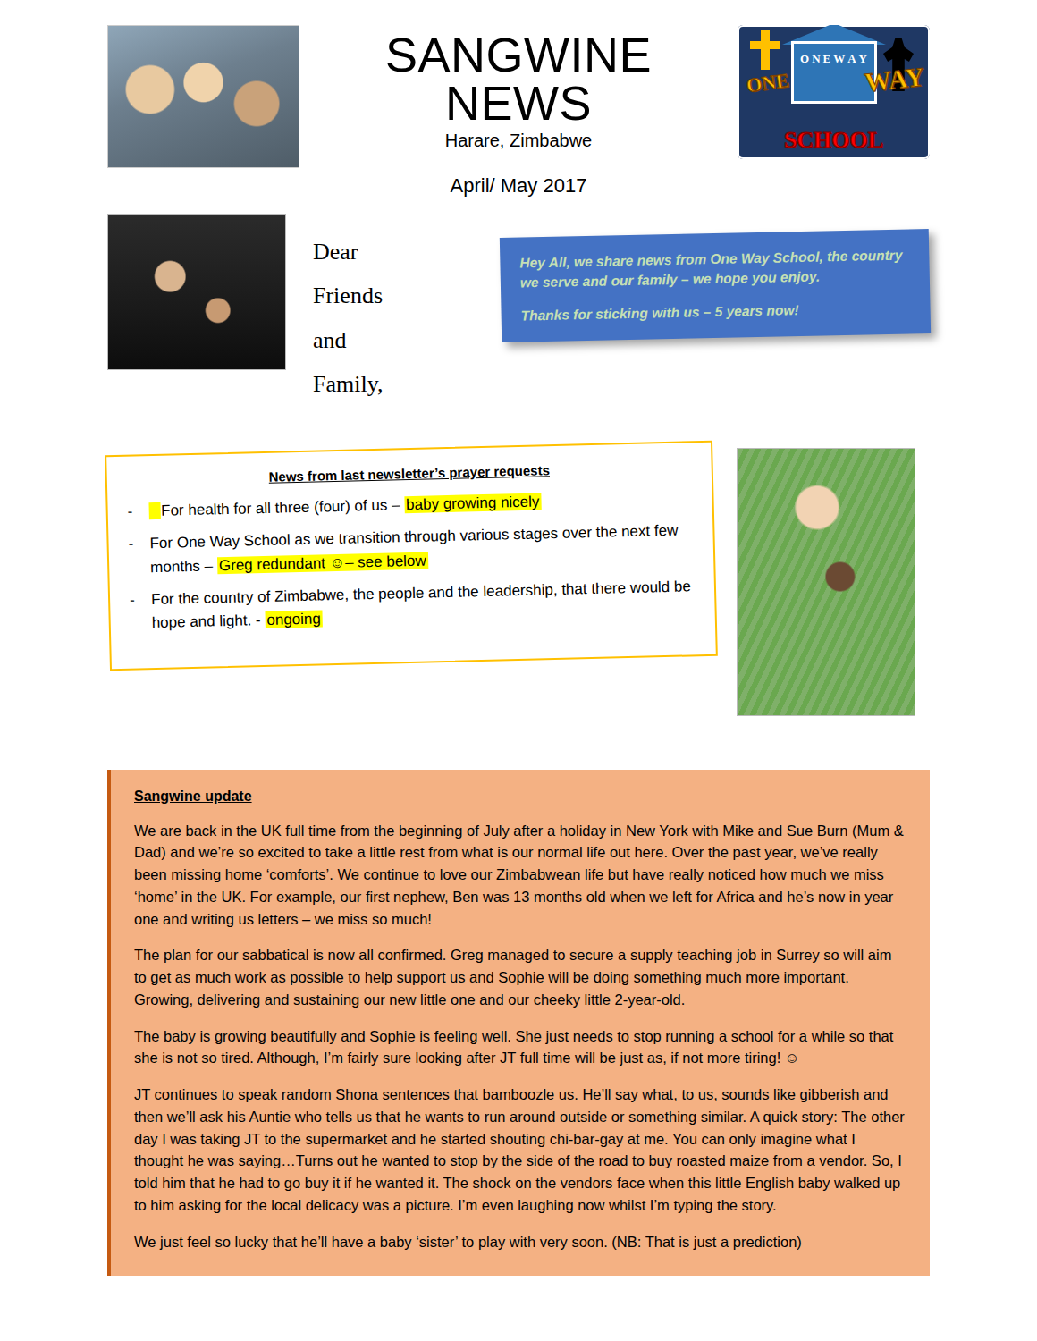SANGWINE NEWS
Harare, Zimbabwe
April/ May 2017
ONEWAY
ONE
WAY
SCHOOL
Dear
Friends
and
Family,
Hey All, we share news from One Way School, the country we serve and our family – we hope you enjoy.
Thanks for sticking with us – 5 years now!
News from last newsletter’s prayer requests
- For health for all three (four) of us – baby growing nicely
-For One Way School as we transition through various stages over the next few months – Greg redundant ☺– see below
-For the country of Zimbabwe, the people and the leadership, that there would be hope and light. - ongoing
Sangwine update
We are back in the UK full time from the beginning of July after a holiday in New York with Mike and Sue Burn (Mum & Dad) and we’re so excited to take a little rest from what is our normal life out here. Over the past year, we’ve really been missing home ‘comforts’. We continue to love our Zimbabwean life but have really noticed how much we miss ‘home’ in the UK. For example, our first nephew, Ben was 13 months old when we left for Africa and he’s now in year one and writing us letters – we miss so much!
The plan for our sabbatical is now all confirmed. Greg managed to secure a supply teaching job in Surrey so will aim to get as much work as possible to help support us and Sophie will be doing something much more important. Growing, delivering and sustaining our new little one and our cheeky little 2-year-old.
The baby is growing beautifully and Sophie is feeling well. She just needs to stop running a school for a while so that she is not so tired. Although, I’m fairly sure looking after JT full time will be just as, if not more tiring! ☺
JT continues to speak random Shona sentences that bamboozle us. He’ll say what, to us, sounds like gibberish and then we’ll ask his Auntie who tells us that he wants to run around outside or something similar. A quick story: The other day I was taking JT to the supermarket and he started shouting chi-bar-gay at me. You can only imagine what I thought he was saying…Turns out he wanted to stop by the side of the road to buy roasted maize from a vendor. So, I told him that he had to go buy it if he wanted it. The shock on the vendors face when this little English baby walked up to him asking for the local delicacy was a picture. I’m even laughing now whilst I’m typing the story.
We just feel so lucky that he’ll have a baby ‘sister’ to play with very soon. (NB: That is just a prediction)